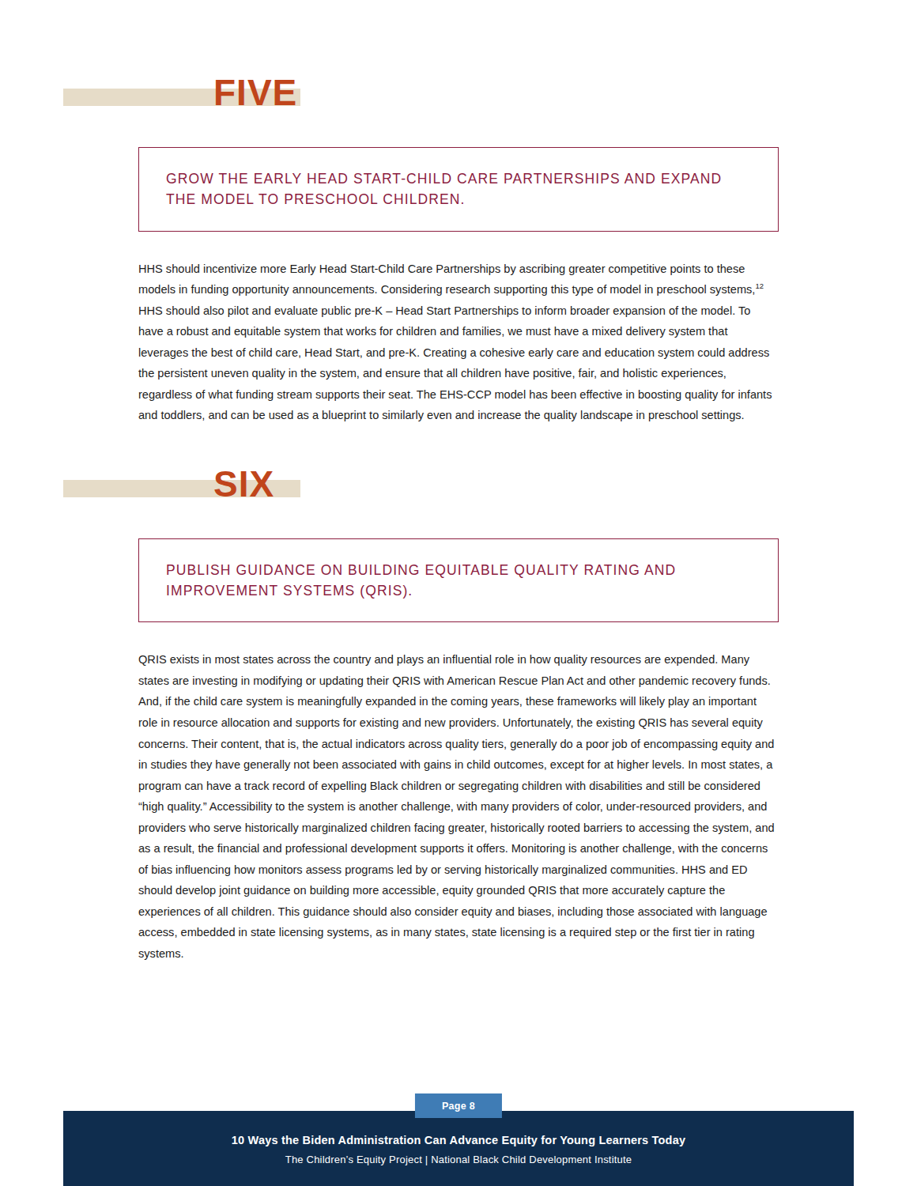FIVE
Grow the Early Head Start-Child Care Partnerships and expand the model to preschool children.
HHS should incentivize more Early Head Start-Child Care Partnerships by ascribing greater competitive points to these models in funding opportunity announcements. Considering research supporting this type of model in preschool systems,12 HHS should also pilot and evaluate public pre-K – Head Start Partnerships to inform broader expansion of the model. To have a robust and equitable system that works for children and families, we must have a mixed delivery system that leverages the best of child care, Head Start, and pre-K. Creating a cohesive early care and education system could address the persistent uneven quality in the system, and ensure that all children have positive, fair, and holistic experiences, regardless of what funding stream supports their seat. The EHS-CCP model has been effective in boosting quality for infants and toddlers, and can be used as a blueprint to similarly even and increase the quality landscape in preschool settings.
SIX
Publish guidance on building equitable Quality Rating and Improvement Systems (QRIS).
QRIS exists in most states across the country and plays an influential role in how quality resources are expended. Many states are investing in modifying or updating their QRIS with American Rescue Plan Act and other pandemic recovery funds. And, if the child care system is meaningfully expanded in the coming years, these frameworks will likely play an important role in resource allocation and supports for existing and new providers. Unfortunately, the existing QRIS has several equity concerns. Their content, that is, the actual indicators across quality tiers, generally do a poor job of encompassing equity and in studies they have generally not been associated with gains in child outcomes, except for at higher levels. In most states, a program can have a track record of expelling Black children or segregating children with disabilities and still be considered “high quality.” Accessibility to the system is another challenge, with many providers of color, under-resourced providers, and providers who serve historically marginalized children facing greater, historically rooted barriers to accessing the system, and as a result, the financial and professional development supports it offers. Monitoring is another challenge, with the concerns of bias influencing how monitors assess programs led by or serving historically marginalized communities. HHS and ED should develop joint guidance on building more accessible, equity grounded QRIS that more accurately capture the experiences of all children. This guidance should also consider equity and biases, including those associated with language access, embedded in state licensing systems, as in many states, state licensing is a required step or the first tier in rating systems.
Page 8
10 Ways the Biden Administration Can Advance Equity for Young Learners Today
The Children’s Equity Project | National Black Child Development Institute